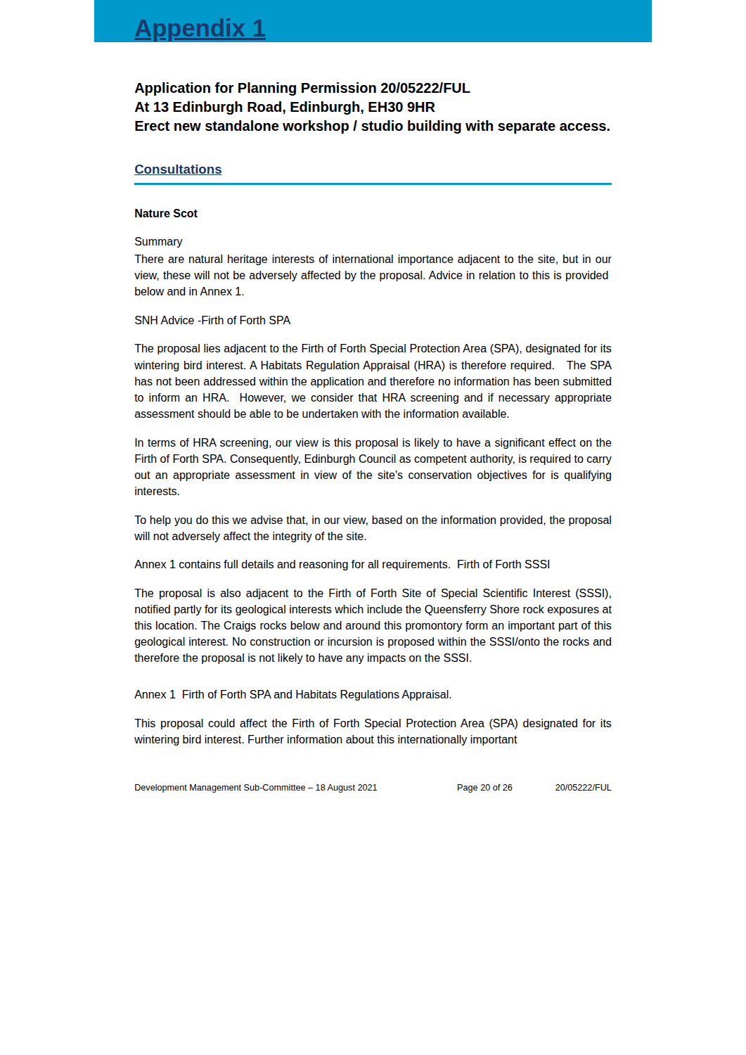Appendix 1
Application for Planning Permission 20/05222/FUL
At 13 Edinburgh Road, Edinburgh, EH30 9HR
Erect new standalone workshop / studio building with separate access.
Consultations
Nature Scot
Summary
There are natural heritage interests of international importance adjacent to the site, but in our view, these will not be adversely affected by the proposal. Advice in relation to this is provided below and in Annex 1.
SNH Advice -Firth of Forth SPA
The proposal lies adjacent to the Firth of Forth Special Protection Area (SPA), designated for its wintering bird interest. A Habitats Regulation Appraisal (HRA) is therefore required. The SPA has not been addressed within the application and therefore no information has been submitted to inform an HRA. However, we consider that HRA screening and if necessary appropriate assessment should be able to be undertaken with the information available.
In terms of HRA screening, our view is this proposal is likely to have a significant effect on the Firth of Forth SPA. Consequently, Edinburgh Council as competent authority, is required to carry out an appropriate assessment in view of the site's conservation objectives for is qualifying interests.
To help you do this we advise that, in our view, based on the information provided, the proposal will not adversely affect the integrity of the site.
Annex 1 contains full details and reasoning for all requirements. Firth of Forth SSSI
The proposal is also adjacent to the Firth of Forth Site of Special Scientific Interest (SSSI), notified partly for its geological interests which include the Queensferry Shore rock exposures at this location. The Craigs rocks below and around this promontory form an important part of this geological interest. No construction or incursion is proposed within the SSSI/onto the rocks and therefore the proposal is not likely to have any impacts on the SSSI.
Annex 1 Firth of Forth SPA and Habitats Regulations Appraisal.
This proposal could affect the Firth of Forth Special Protection Area (SPA) designated for its wintering bird interest. Further information about this internationally important
Development Management Sub-Committee – 18 August 2021
Page 20 of 26
20/05222/FUL